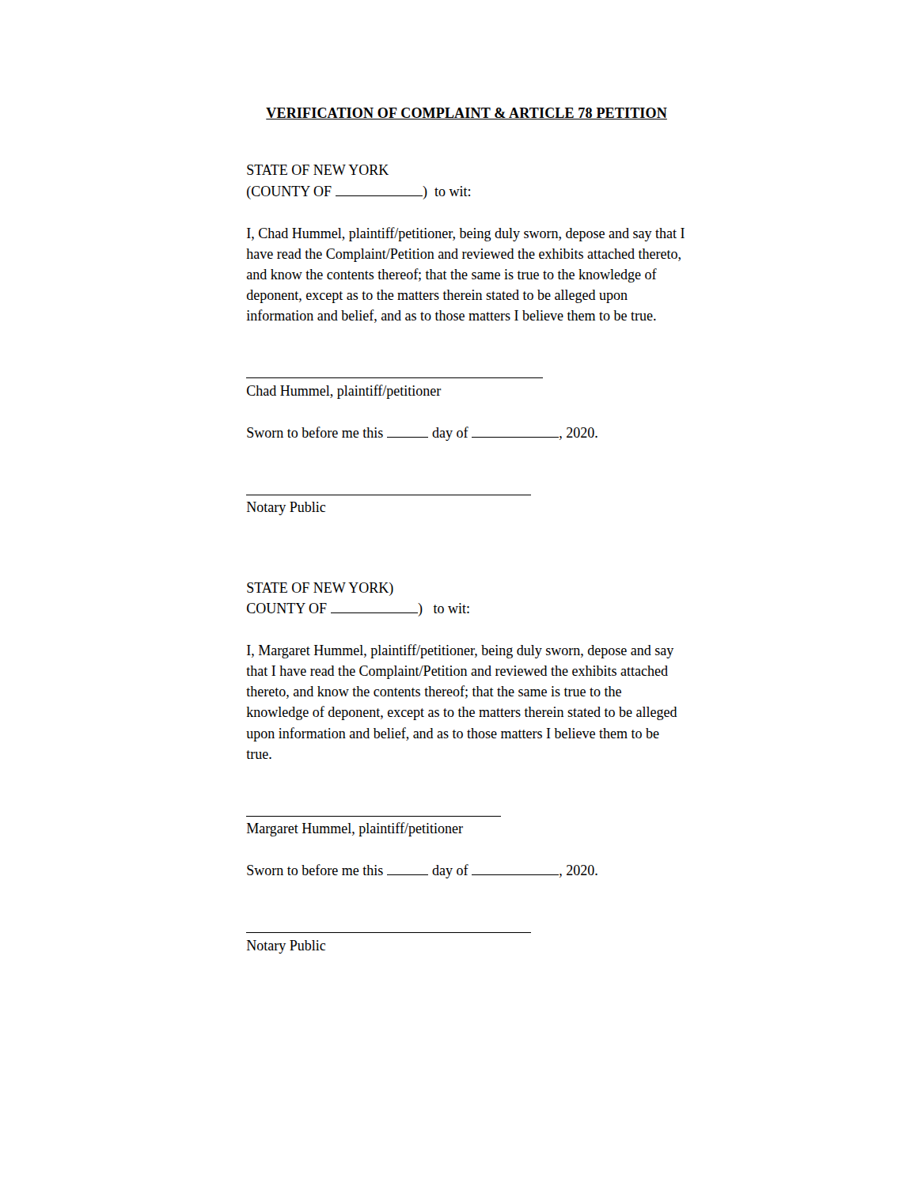VERIFICATION OF COMPLAINT & ARTICLE 78 PETITION
STATE OF NEW YORK
(COUNTY OF ) to wit:
I, Chad Hummel, plaintiff/petitioner, being duly sworn, depose and say that I have read the Complaint/Petition and reviewed the exhibits attached thereto, and know the contents thereof; that the same is true to the knowledge of deponent, except as to the matters therein stated to be alleged upon information and belief, and as to those matters I believe them to be true.
Chad Hummel, plaintiff/petitioner
Sworn to before me this day of , 2020.
Notary Public
STATE OF NEW YORK)
COUNTY OF ) to wit:
I, Margaret Hummel, plaintiff/petitioner, being duly sworn, depose and say that I have read the Complaint/Petition and reviewed the exhibits attached thereto, and know the contents thereof; that the same is true to the knowledge of deponent, except as to the matters therein stated to be alleged upon information and belief, and as to those matters I believe them to be true.
Margaret Hummel, plaintiff/petitioner
Sworn to before me this day of , 2020.
Notary Public